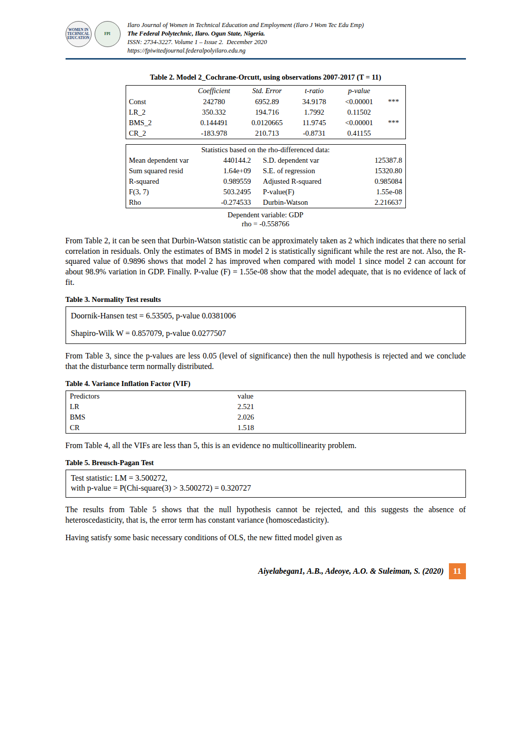WOMEN IN TECHNICAL EDUCATION
FPI
Ilaro Journal of Women in Technical Education and Employment (Ilaro J Wom Tec Edu Emp)
The Federal Polytechnic, Ilaro. Ogun State, Nigeria.
ISSN: 2734-3227. Volume 1 – Issue 2. December 2020
https://fpiwitedjournal.federalpolyilaro.edu.ng
Table 2. Model 2_Cochrane-Orcutt, using observations 2007-2017 (T = 11)
| | Coefficient | Std. Error | t-ratio | p-value | |
| --- | --- | --- | --- | --- | --- |
| Const | 242780 | 6952.89 | 34.9178 | <0.00001 | *** |
| LR_2 | 350.332 | 194.716 | 1.7992 | 0.11502 | |
| BMS_2 | 0.144491 | 0.0120665 | 11.9745 | <0.00001 | *** |
| CR_2 | -183.978 | 210.713 | -0.8731 | 0.41155 | |
| Statistics based on the rho-differenced data: |
| Mean dependent var | 440144.2 | S.D. dependent var | 125387.8 |
| Sum squared resid | 1.64e+09 | S.E. of regression | 15320.80 |
| R-squared | 0.989559 | Adjusted R-squared | 0.985084 |
| F(3, 7) | 503.2495 | P-value(F) | 1.55e-08 |
| Rho | -0.274533 | Durbin-Watson | 2.216637 |
Dependent variable: GDP
rho = -0.558766
From Table 2, it can be seen that Durbin-Watson statistic can be approximately taken as 2 which indicates that there no serial correlation in residuals. Only the estimates of BMS in model 2 is statistically significant while the rest are not. Also, the R-squared value of 0.9896 shows that model 2 has improved when compared with model 1 since model 2 can account for about 98.9% variation in GDP. Finally. P-value (F) = 1.55e-08 show that the model adequate, that is no evidence of lack of fit.
Table 3. Normality Test results
Doornik-Hansen test = 6.53505, p-value 0.0381006
Shapiro-Wilk W = 0.857079, p-value 0.0277507
From Table 3, since the p-values are less 0.05 (level of significance) then the null hypothesis is rejected and we conclude that the disturbance term normally distributed.
Table 4. Variance Inflation Factor (VIF)
| Predictors | value |
| LR | 2.521 |
| BMS | 2.026 |
| CR | 1.518 |
From Table 4, all the VIFs are less than 5, this is an evidence no multicollinearity problem.
Table 5. Breusch-Pagan Test
Test statistic: LM = 3.500272,
with p-value = P(Chi-square(3) > 3.500272) = 0.320727
The results from Table 5 shows that the null hypothesis cannot be rejected, and this suggests the absence of heteroscedasticity, that is, the error term has constant variance (homoscedasticity).
Having satisfy some basic necessary conditions of OLS, the new fitted model given as
Aiyelabegan1, A.B., Adeoye, A.O. & Suleiman, S. (2020)
11